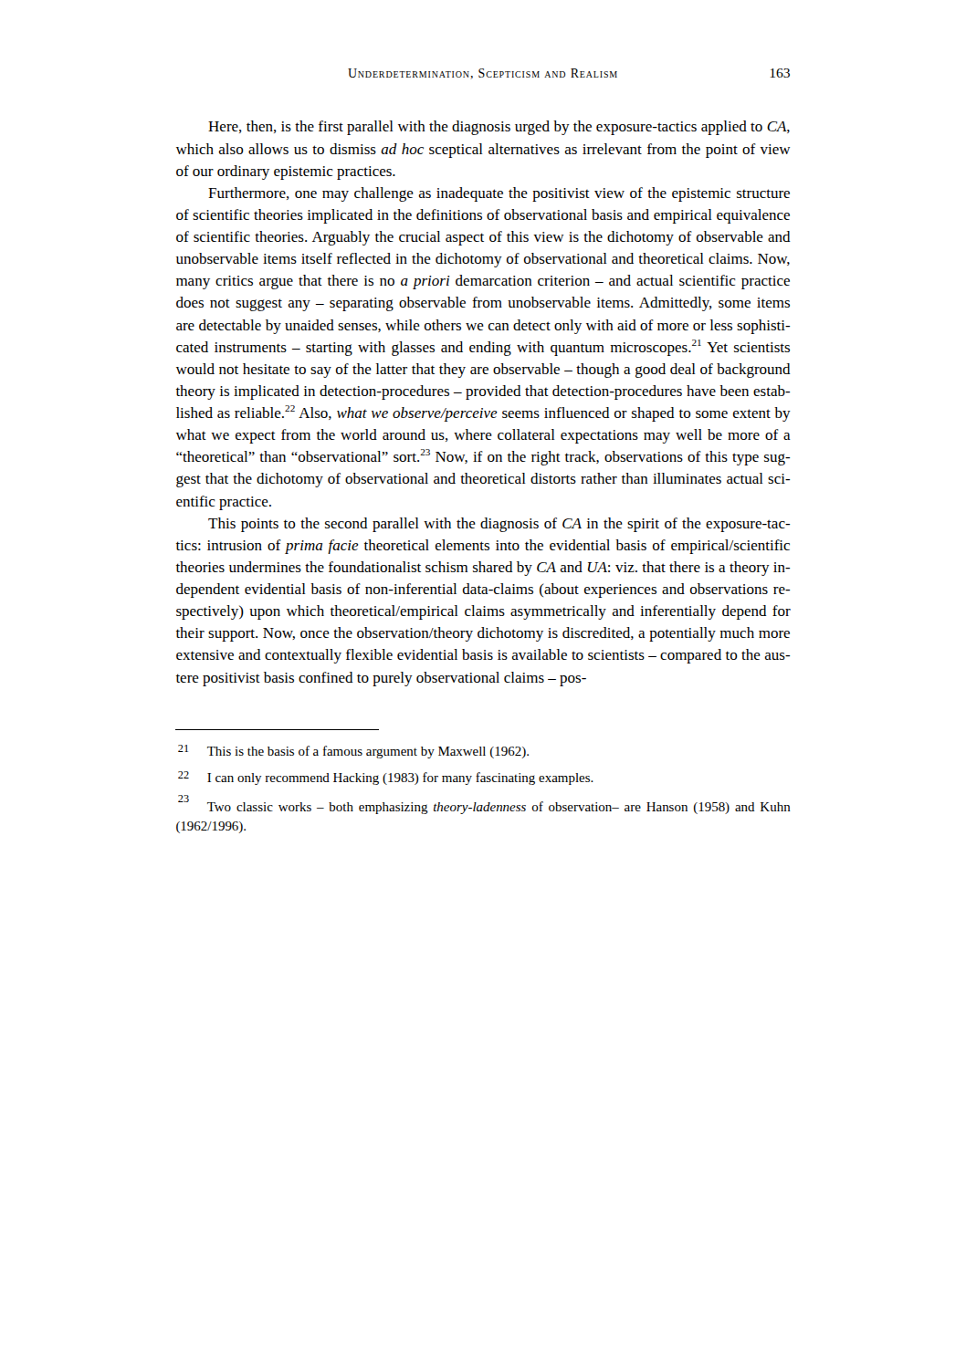Underdetermination, Scepticism and Realism 163
Here, then, is the first parallel with the diagnosis urged by the exposure-tactics applied to CA, which also allows us to dismiss ad hoc sceptical alternatives as irrelevant from the point of view of our ordinary epistemic practices.
Furthermore, one may challenge as inadequate the positivist view of the epistemic structure of scientific theories implicated in the definitions of observational basis and empirical equivalence of scientific theories. Arguably the crucial aspect of this view is the dichotomy of observable and unobservable items itself reflected in the dichotomy of observational and theoretical claims. Now, many critics argue that there is no a priori demarcation criterion – and actual scientific practice does not suggest any – separating observable from unobservable items. Admittedly, some items are detectable by unaided senses, while others we can detect only with aid of more or less sophisticated instruments – starting with glasses and ending with quantum microscopes.21 Yet scientists would not hesitate to say of the latter that they are observable – though a good deal of background theory is implicated in detection-procedures – provided that detection-procedures have been established as reliable.22 Also, what we observe/perceive seems influenced or shaped to some extent by what we expect from the world around us, where collateral expectations may well be more of a “theoretical” than “observational” sort.23 Now, if on the right track, observations of this type suggest that the dichotomy of observational and theoretical distorts rather than illuminates actual scientific practice.
This points to the second parallel with the diagnosis of CA in the spirit of the exposure-tactics: intrusion of prima facie theoretical elements into the evidential basis of empirical/scientific theories undermines the foundationalist schism shared by CA and UA: viz. that there is a theory independent evidential basis of non-inferential data-claims (about experiences and observations respectively) upon which theoretical/empirical claims asymmetrically and inferentially depend for their support. Now, once the observation/theory dichotomy is discredited, a potentially much more extensive and contextually flexible evidential basis is available to scientists – compared to the austere positivist basis confined to purely observational claims – pos-
21 This is the basis of a famous argument by Maxwell (1962).
22 I can only recommend Hacking (1983) for many fascinating examples.
23 Two classic works – both emphasizing theory-ladenness of observation– are Hanson (1958) and Kuhn (1962/1996).